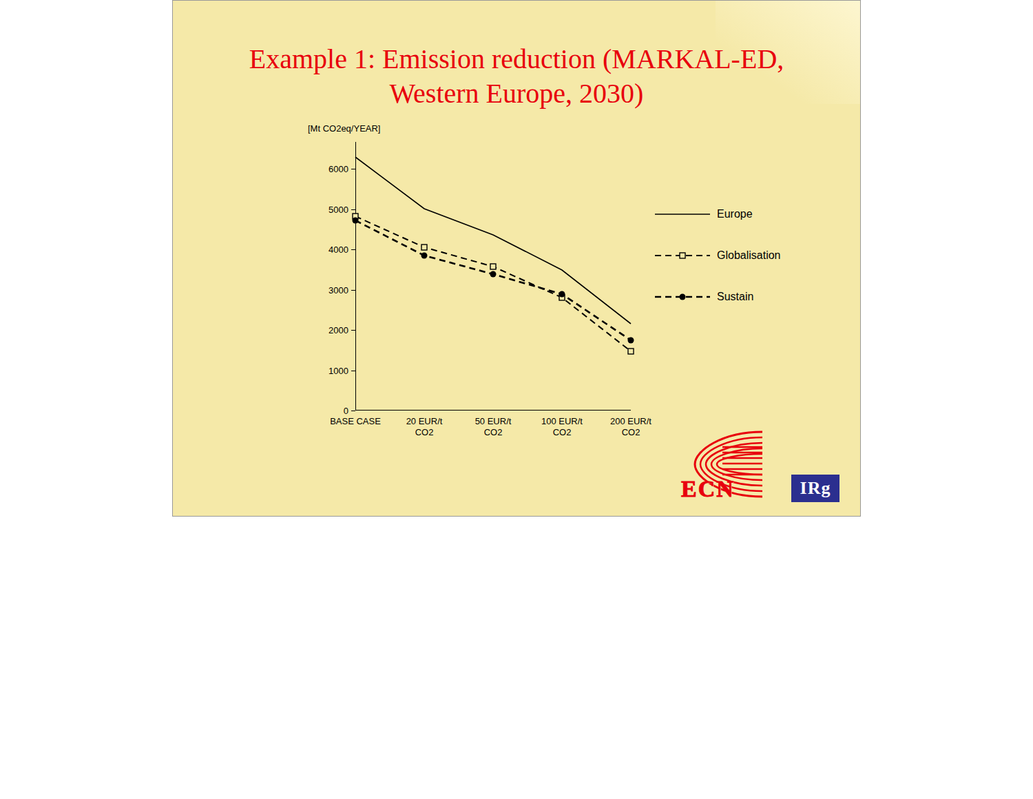Example 1: Emission reduction (MARKAL-ED,
Western Europe, 2030)
[Mt CO2eq/YEAR]
0
1000
2000
3000
4000
5000
6000
BASE CASE
20 EUR/t
CO2
50 EUR/t
CO2
100 EUR/t
CO2
200 EUR/t
CO2
Europe
Globalisation
Sustain
ECN
IRg